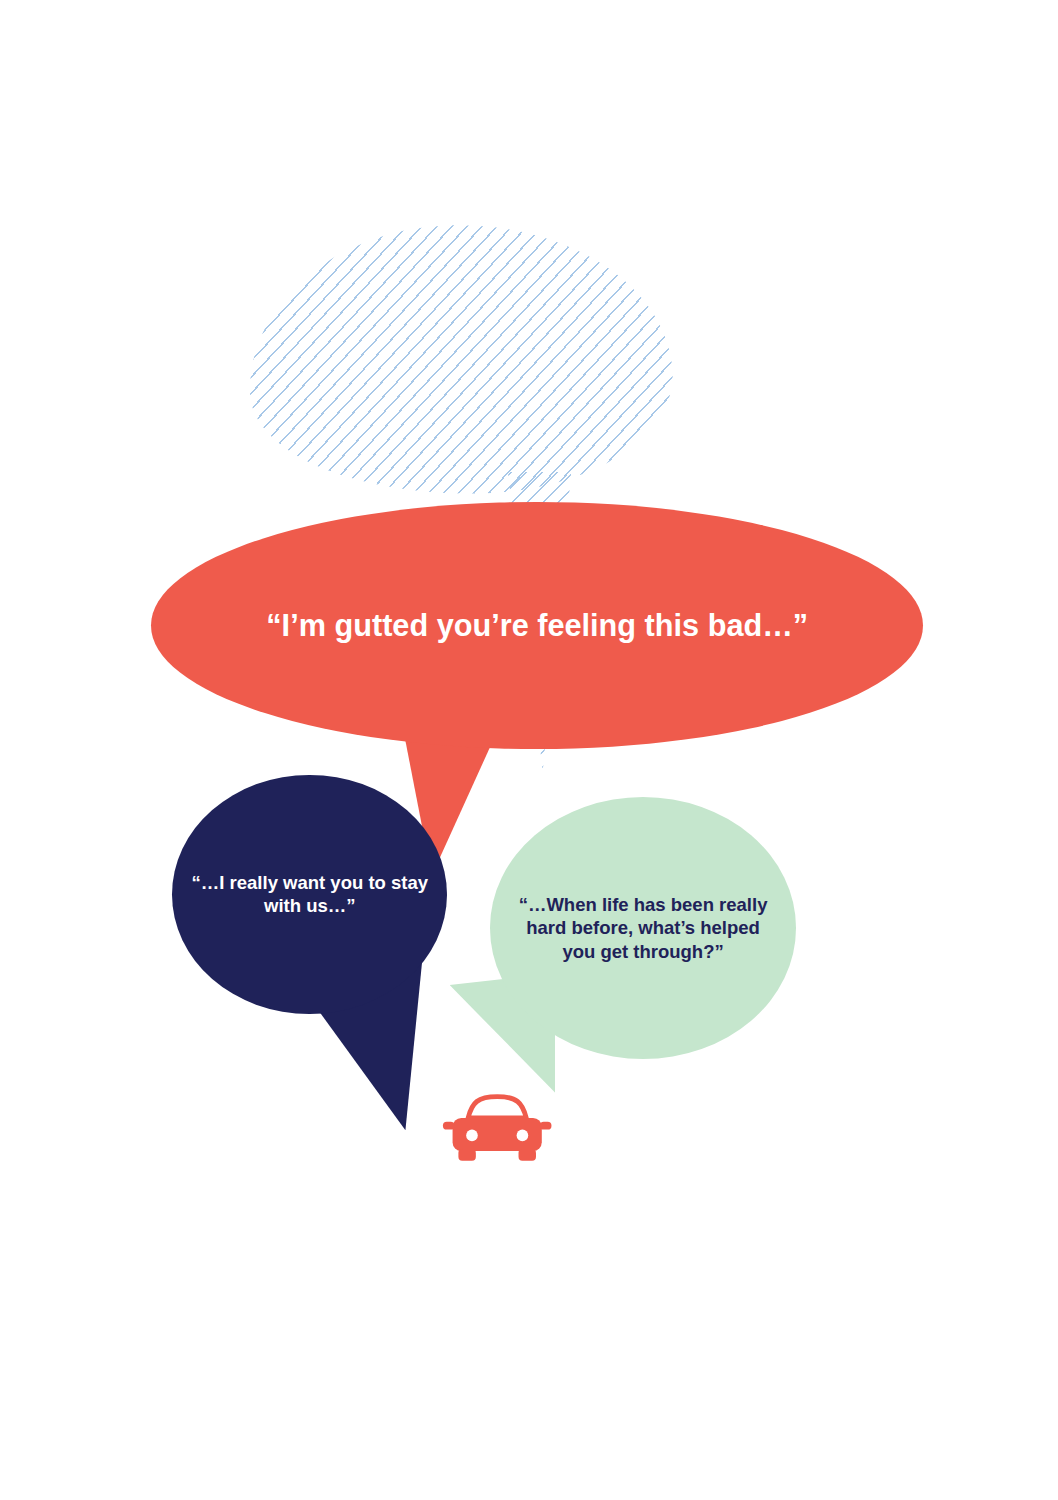“I’m gutted you’re feeling this bad…”
“…I really want you to stay with us…”
“…When life has been really hard before, what’s helped you get through?”